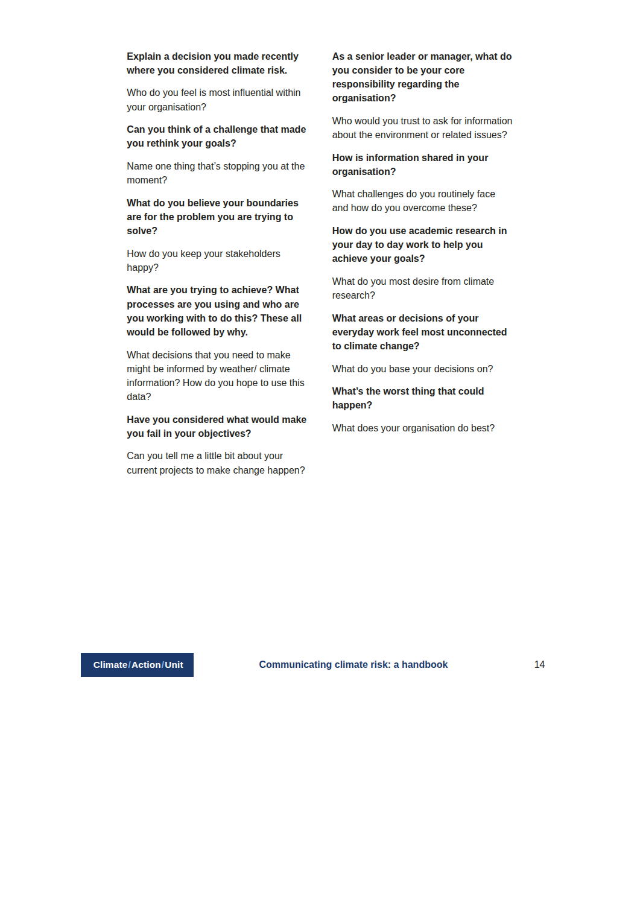Explain a decision you made recently where you considered climate risk.
Who do you feel is most influential within your organisation?
Can you think of a challenge that made you rethink your goals?
Name one thing that’s stopping you at the moment?
What do you believe your boundaries are for the problem you are trying to solve?
How do you keep your stakeholders happy?
What are you trying to achieve? What processes are you using and who are you working with to do this? These all would be followed by why.
What decisions that you need to make might be informed by weather/ climate information? How do you hope to use this data?
Have you considered what would make you fail in your objectives?
Can you tell me a little bit about your current projects to make change happen?
As a senior leader or manager, what do you consider to be your core responsibility regarding the organisation?
Who would you trust to ask for information about the environment or related issues?
How is information shared in your organisation?
What challenges do you routinely face and how do you overcome these?
How do you use academic research in your day to day work to help you achieve your goals?
What do you most desire from climate research?
What areas or decisions of your everyday work feel most unconnected to climate change?
What do you base your decisions on?
What’s the worst thing that could happen?
What does your organisation do best?
Climate/Action/Unit
Communicating climate risk: a handbook
14